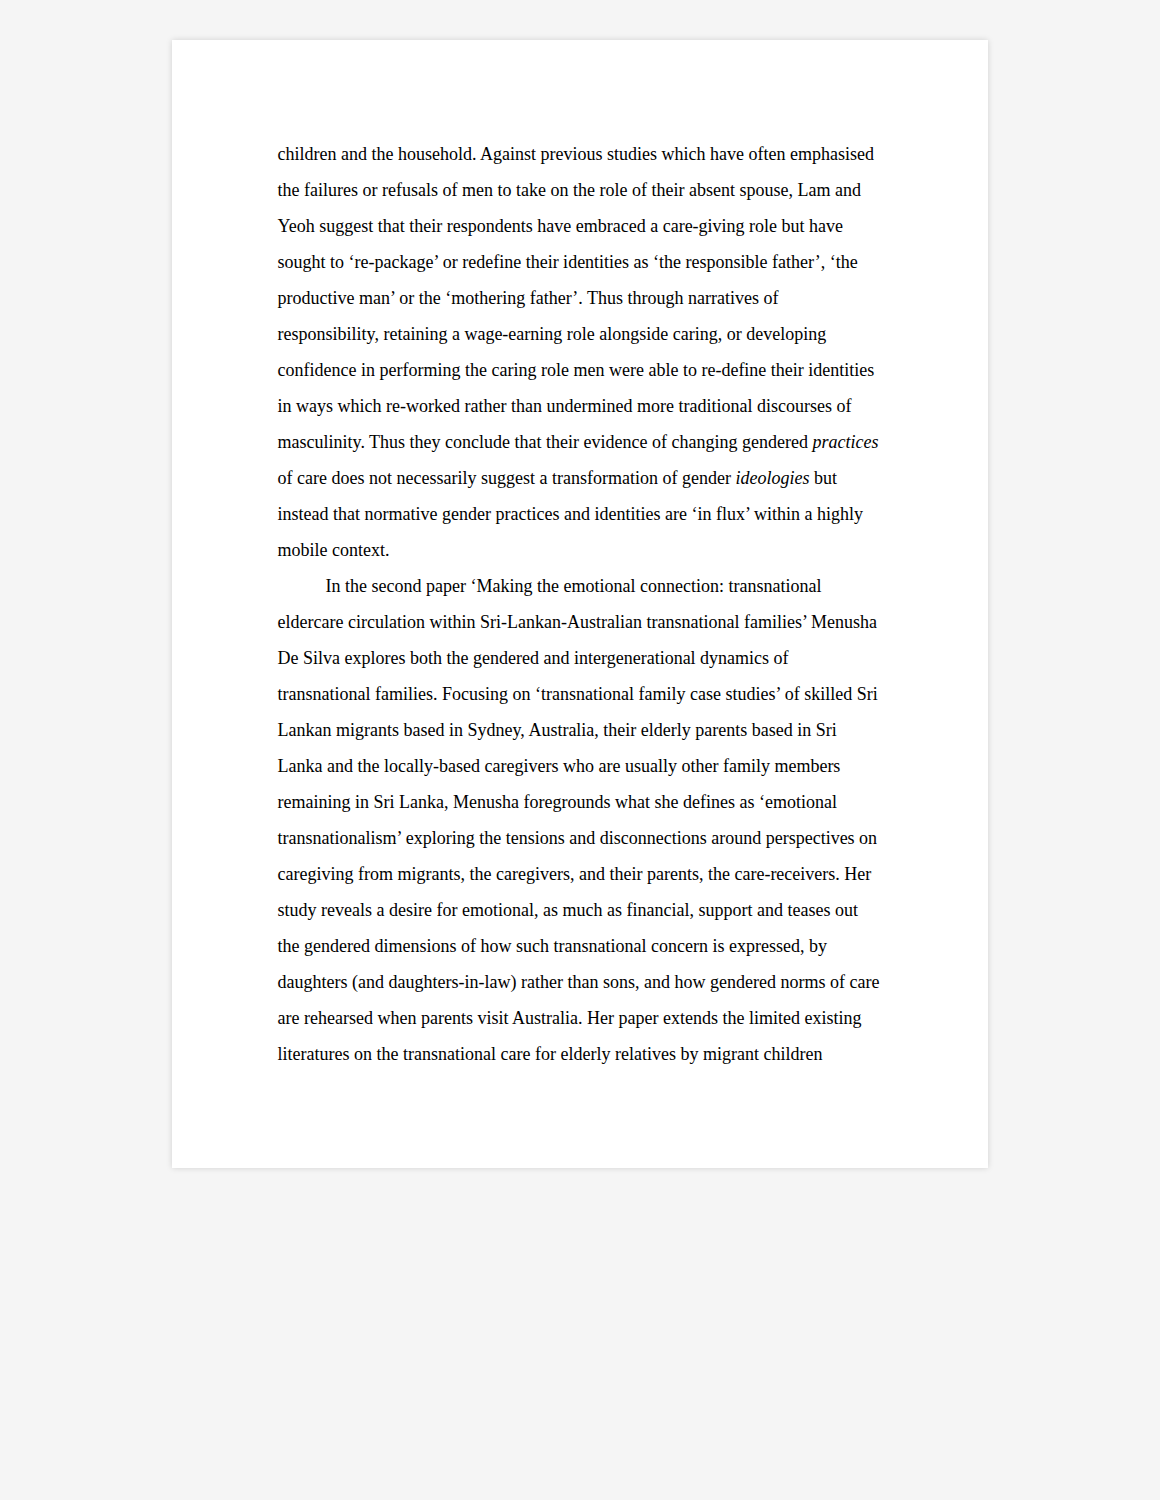children and the household. Against previous studies which have often emphasised the failures or refusals of men to take on the role of their absent spouse, Lam and Yeoh suggest that their respondents have embraced a care-giving role but have sought to ‘re-package’ or redefine their identities as ‘the responsible father’, ‘the productive man’ or the ‘mothering father’. Thus through narratives of responsibility, retaining a wage-earning role alongside caring, or developing confidence in performing the caring role men were able to re-define their identities in ways which re-worked rather than undermined more traditional discourses of masculinity. Thus they conclude that their evidence of changing gendered practices of care does not necessarily suggest a transformation of gender ideologies but instead that normative gender practices and identities are ‘in flux’ within a highly mobile context.
In the second paper ‘Making the emotional connection: transnational eldercare circulation within Sri-Lankan-Australian transnational families’ Menusha De Silva explores both the gendered and intergenerational dynamics of transnational families. Focusing on ‘transnational family case studies’ of skilled Sri Lankan migrants based in Sydney, Australia, their elderly parents based in Sri Lanka and the locally-based caregivers who are usually other family members remaining in Sri Lanka, Menusha foregrounds what she defines as ‘emotional transnationalism’ exploring the tensions and disconnections around perspectives on caregiving from migrants, the caregivers, and their parents, the care-receivers. Her study reveals a desire for emotional, as much as financial, support and teases out the gendered dimensions of how such transnational concern is expressed, by daughters (and daughters-in-law) rather than sons, and how gendered norms of care are rehearsed when parents visit Australia. Her paper extends the limited existing literatures on the transnational care for elderly relatives by migrant children